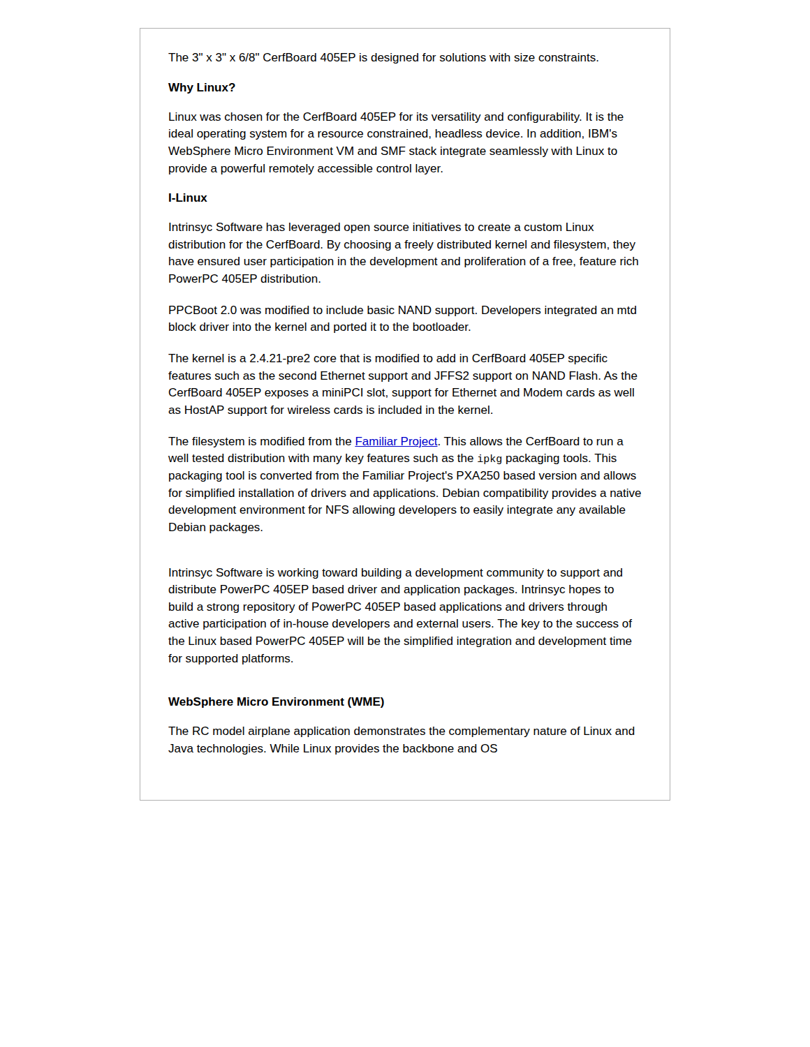The 3" x 3" x 6/8" CerfBoard 405EP is designed for solutions with size constraints.
Why Linux?
Linux was chosen for the CerfBoard 405EP for its versatility and configurability. It is the ideal operating system for a resource constrained, headless device. In addition, IBM's WebSphere Micro Environment VM and SMF stack integrate seamlessly with Linux to provide a powerful remotely accessible control layer.
I-Linux
Intrinsyc Software has leveraged open source initiatives to create a custom Linux distribution for the CerfBoard. By choosing a freely distributed kernel and filesystem, they have ensured user participation in the development and proliferation of a free, feature rich PowerPC 405EP distribution.
PPCBoot 2.0 was modified to include basic NAND support. Developers integrated an mtd block driver into the kernel and ported it to the bootloader.
The kernel is a 2.4.21-pre2 core that is modified to add in CerfBoard 405EP specific features such as the second Ethernet support and JFFS2 support on NAND Flash. As the CerfBoard 405EP exposes a miniPCI slot, support for Ethernet and Modem cards as well as HostAP support for wireless cards is included in the kernel.
The filesystem is modified from the Familiar Project. This allows the CerfBoard to run a well tested distribution with many key features such as the ipkg packaging tools. This packaging tool is converted from the Familiar Project's PXA250 based version and allows for simplified installation of drivers and applications. Debian compatibility provides a native development environment for NFS allowing developers to easily integrate any available Debian packages.
Intrinsyc Software is working toward building a development community to support and distribute PowerPC 405EP based driver and application packages. Intrinsyc hopes to build a strong repository of PowerPC 405EP based applications and drivers through active participation of in-house developers and external users. The key to the success of the Linux based PowerPC 405EP will be the simplified integration and development time for supported platforms.
WebSphere Micro Environment (WME)
The RC model airplane application demonstrates the complementary nature of Linux and Java technologies. While Linux provides the backbone and OS